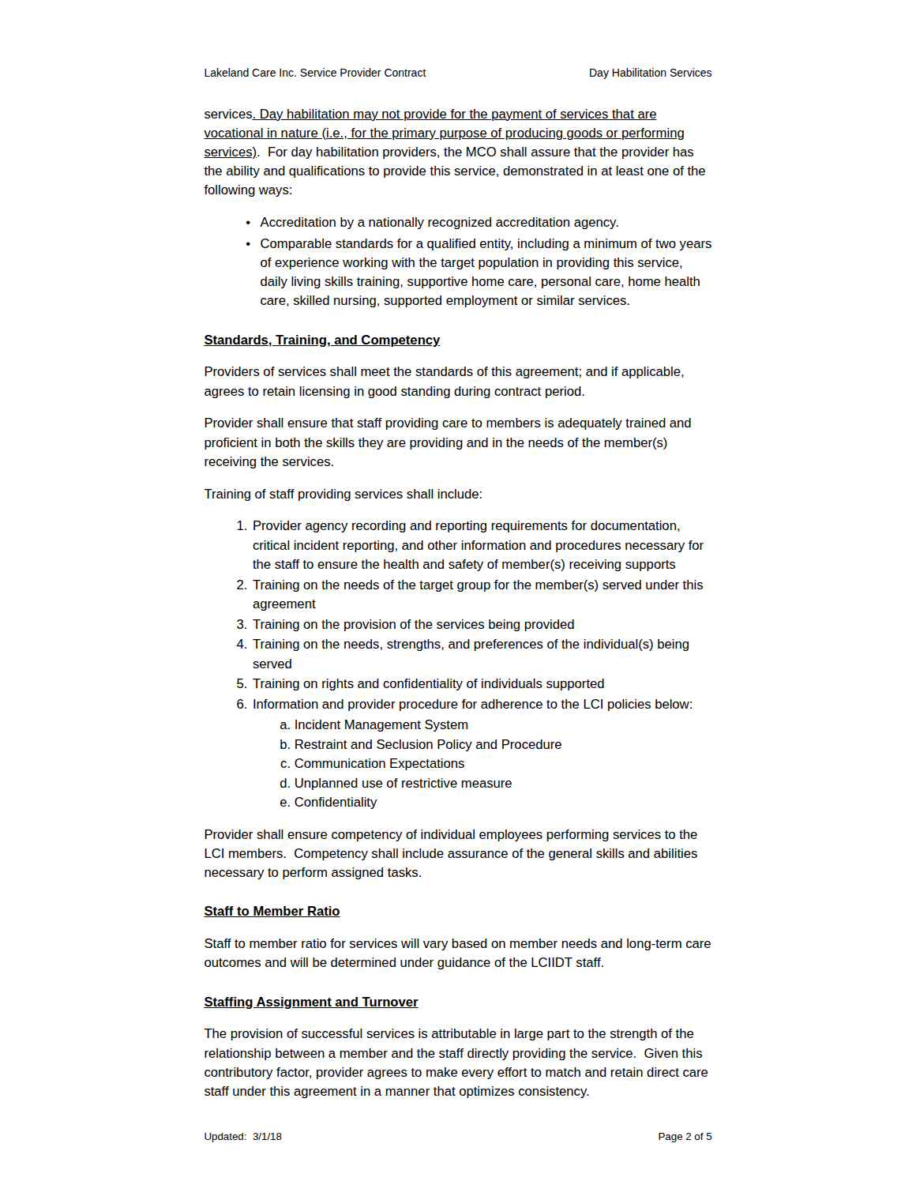Lakeland Care Inc. Service Provider Contract
Day Habilitation Services
services. Day habilitation may not provide for the payment of services that are vocational in nature (i.e., for the primary purpose of producing goods or performing services). For day habilitation providers, the MCO shall assure that the provider has the ability and qualifications to provide this service, demonstrated in at least one of the following ways:
Accreditation by a nationally recognized accreditation agency.
Comparable standards for a qualified entity, including a minimum of two years of experience working with the target population in providing this service, daily living skills training, supportive home care, personal care, home health care, skilled nursing, supported employment or similar services.
Standards, Training, and Competency
Providers of services shall meet the standards of this agreement; and if applicable, agrees to retain licensing in good standing during contract period.
Provider shall ensure that staff providing care to members is adequately trained and proficient in both the skills they are providing and in the needs of the member(s) receiving the services.
Training of staff providing services shall include:
Provider agency recording and reporting requirements for documentation, critical incident reporting, and other information and procedures necessary for the staff to ensure the health and safety of member(s) receiving supports
Training on the needs of the target group for the member(s) served under this agreement
Training on the provision of the services being provided
Training on the needs, strengths, and preferences of the individual(s) being served
Training on rights and confidentiality of individuals supported
Information and provider procedure for adherence to the LCI policies below:
Incident Management System
Restraint and Seclusion Policy and Procedure
Communication Expectations
Unplanned use of restrictive measure
Confidentiality
Provider shall ensure competency of individual employees performing services to the LCI members. Competency shall include assurance of the general skills and abilities necessary to perform assigned tasks.
Staff to Member Ratio
Staff to member ratio for services will vary based on member needs and long-term care outcomes and will be determined under guidance of the LCIIDT staff.
Staffing Assignment and Turnover
The provision of successful services is attributable in large part to the strength of the relationship between a member and the staff directly providing the service. Given this contributory factor, provider agrees to make every effort to match and retain direct care staff under this agreement in a manner that optimizes consistency.
Updated: 3/1/18
Page 2 of 5